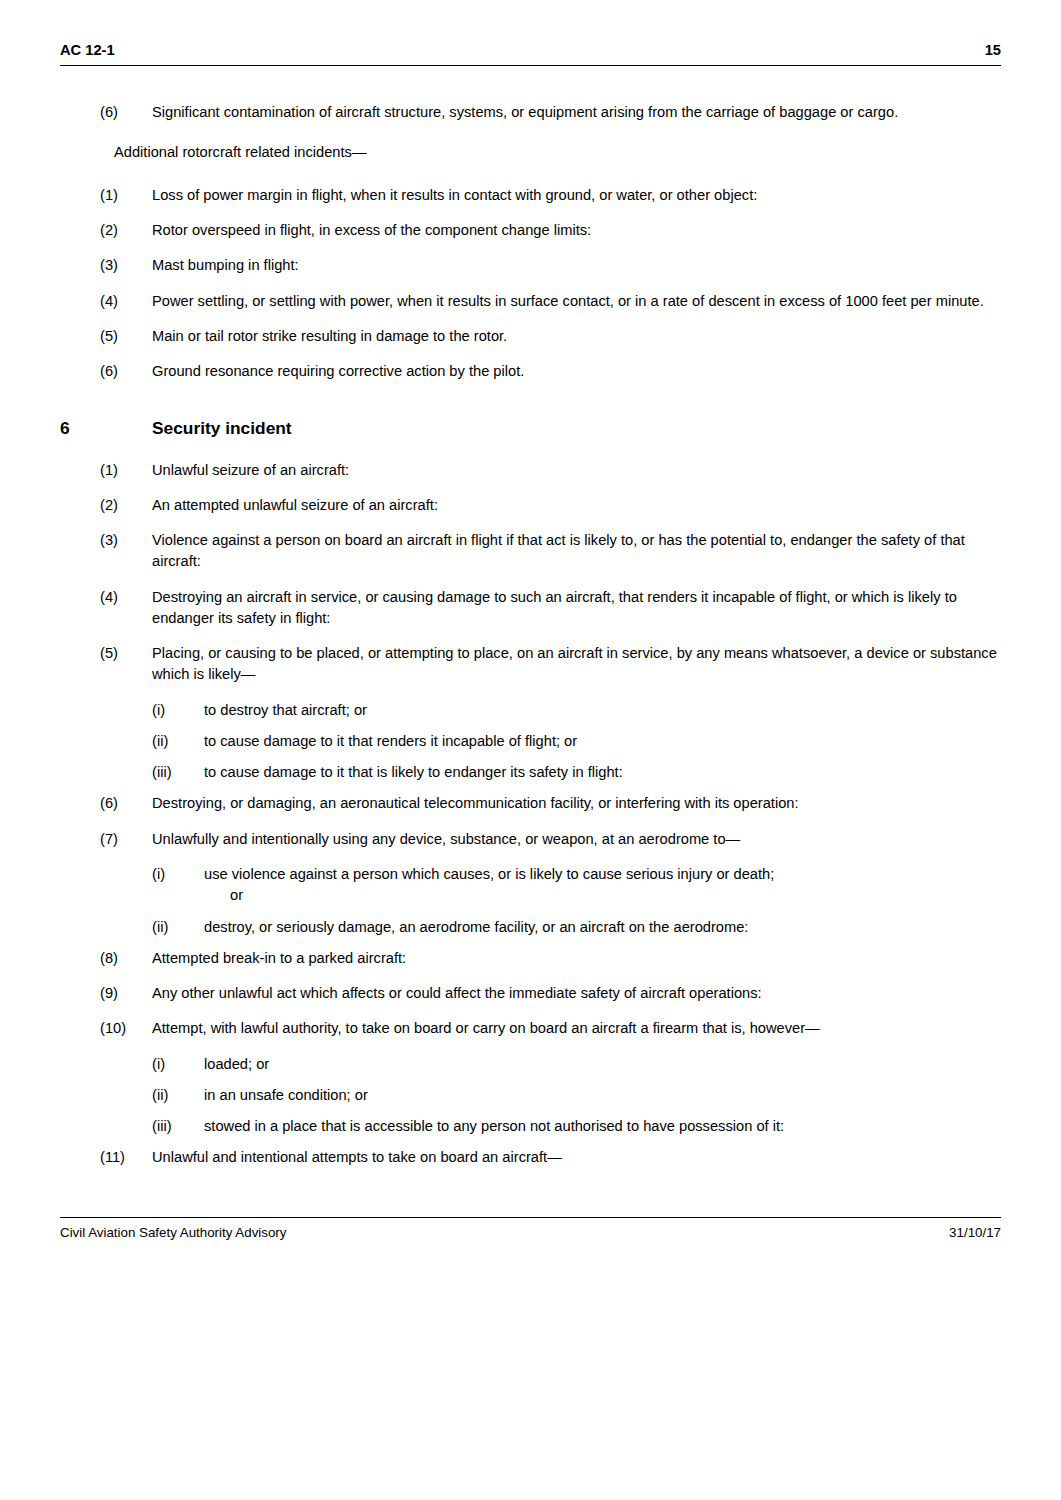AC 12-1 15
(6) Significant contamination of aircraft structure, systems, or equipment arising from the carriage of baggage or cargo.
Additional rotorcraft related incidents—
(1) Loss of power margin in flight, when it results in contact with ground, or water, or other object:
(2) Rotor overspeed in flight, in excess of the component change limits:
(3) Mast bumping in flight:
(4) Power settling, or settling with power, when it results in surface contact, or in a rate of descent in excess of 1000 feet per minute.
(5) Main or tail rotor strike resulting in damage to the rotor.
(6) Ground resonance requiring corrective action by the pilot.
6 Security incident
(1) Unlawful seizure of an aircraft:
(2) An attempted unlawful seizure of an aircraft:
(3) Violence against a person on board an aircraft in flight if that act is likely to, or has the potential to, endanger the safety of that aircraft:
(4) Destroying an aircraft in service, or causing damage to such an aircraft, that renders it incapable of flight, or which is likely to endanger its safety in flight:
(5) Placing, or causing to be placed, or attempting to place, on an aircraft in service, by any means whatsoever, a device or substance which is likely—
(i) to destroy that aircraft; or
(ii) to cause damage to it that renders it incapable of flight; or
(iii) to cause damage to it that is likely to endanger its safety in flight:
(6) Destroying, or damaging, an aeronautical telecommunication facility, or interfering with its operation:
(7) Unlawfully and intentionally using any device, substance, or weapon, at an aerodrome to—
(i) use violence against a person which causes, or is likely to cause serious injury or death;
or
(ii) destroy, or seriously damage, an aerodrome facility, or an aircraft on the aerodrome:
(8) Attempted break-in to a parked aircraft:
(9) Any other unlawful act which affects or could affect the immediate safety of aircraft operations:
(10) Attempt, with lawful authority, to take on board or carry on board an aircraft a firearm that is, however—
(i) loaded; or
(ii) in an unsafe condition; or
(iii) stowed in a place that is accessible to any person not authorised to have possession of it:
(11) Unlawful and intentional attempts to take on board an aircraft—
Civil Aviation Safety Authority Advisory 31/10/17